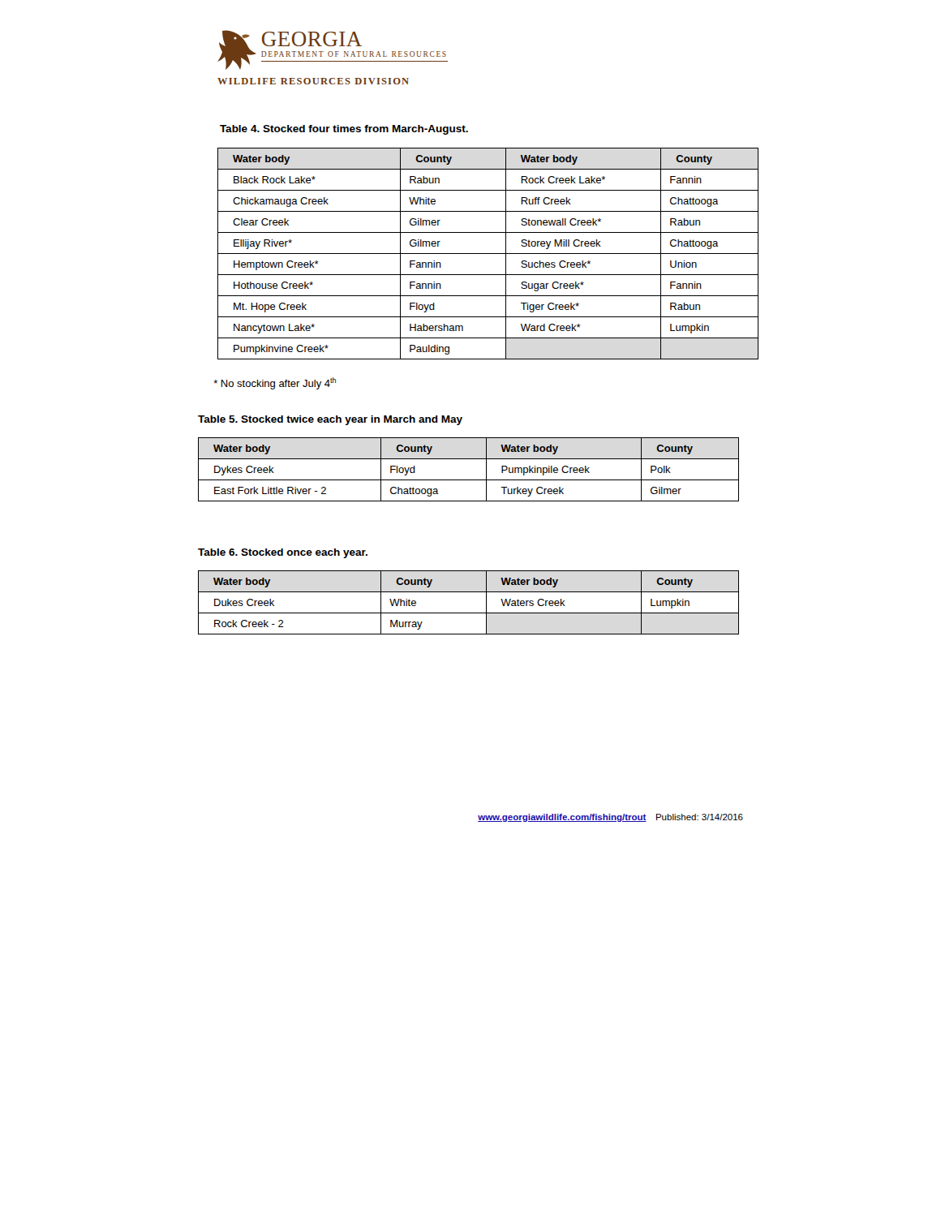GEORGIA
DEPARTMENT OF NATURAL RESOURCES
WILDLIFE RESOURCES DIVISION
Table 4. Stocked four times from March-August.
| Water body | County | Water body | County |
| --- | --- | --- | --- |
| Black Rock Lake* | Rabun | Rock Creek Lake* | Fannin |
| Chickamauga Creek | White | Ruff Creek | Chattooga |
| Clear Creek | Gilmer | Stonewall Creek* | Rabun |
| Ellijay River* | Gilmer | Storey Mill Creek | Chattooga |
| Hemptown Creek* | Fannin | Suches Creek* | Union |
| Hothouse Creek* | Fannin | Sugar Creek* | Fannin |
| Mt. Hope Creek | Floyd | Tiger Creek* | Rabun |
| Nancytown Lake* | Habersham | Ward Creek* | Lumpkin |
| Pumpkinvine Creek* | Paulding | | |
* No stocking after July 4th
Table 5. Stocked twice each year in March and May
| Water body | County | Water body | County |
| --- | --- | --- | --- |
| Dykes Creek | Floyd | Pumpkinpile Creek | Polk |
| East Fork Little River - 2 | Chattooga | Turkey Creek | Gilmer |
Table 6. Stocked once each year.
| Water body | County | Water body | County |
| --- | --- | --- | --- |
| Dukes Creek | White | Waters Creek | Lumpkin |
| Rock Creek - 2 | Murray | | |
www.georgiawildlife.com/fishing/trout Published: 3/14/2016